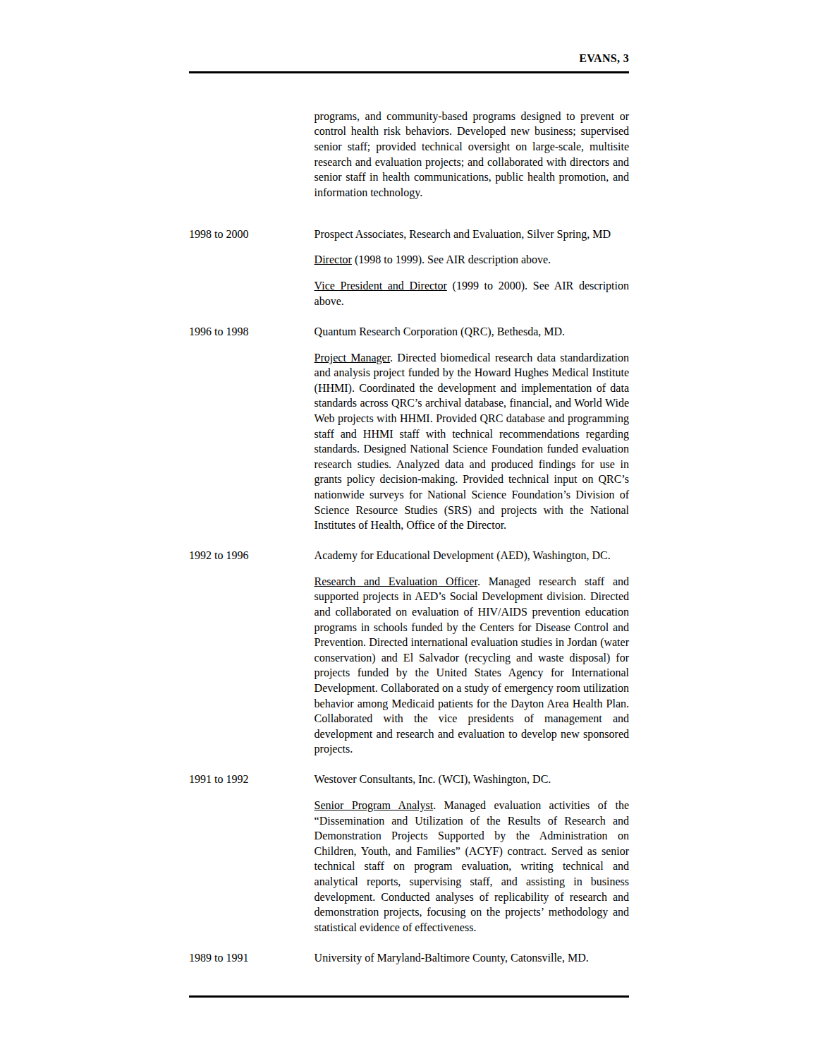EVANS, 3
programs, and community-based programs designed to prevent or control health risk behaviors. Developed new business; supervised senior staff; provided technical oversight on large-scale, multisite research and evaluation projects; and collaborated with directors and senior staff in health communications, public health promotion, and information technology.
1998 to 2000
Prospect Associates, Research and Evaluation, Silver Spring, MD
Director (1998 to 1999). See AIR description above.
Vice President and Director (1999 to 2000). See AIR description above.
1996 to 1998
Quantum Research Corporation (QRC), Bethesda, MD.
Project Manager. Directed biomedical research data standardization and analysis project funded by the Howard Hughes Medical Institute (HHMI). Coordinated the development and implementation of data standards across QRC’s archival database, financial, and World Wide Web projects with HHMI. Provided QRC database and programming staff and HHMI staff with technical recommendations regarding standards. Designed National Science Foundation funded evaluation research studies. Analyzed data and produced findings for use in grants policy decision-making. Provided technical input on QRC’s nationwide surveys for National Science Foundation’s Division of Science Resource Studies (SRS) and projects with the National Institutes of Health, Office of the Director.
1992 to 1996
Academy for Educational Development (AED), Washington, DC.
Research and Evaluation Officer. Managed research staff and supported projects in AED’s Social Development division. Directed and collaborated on evaluation of HIV/AIDS prevention education programs in schools funded by the Centers for Disease Control and Prevention. Directed international evaluation studies in Jordan (water conservation) and El Salvador (recycling and waste disposal) for projects funded by the United States Agency for International Development. Collaborated on a study of emergency room utilization behavior among Medicaid patients for the Dayton Area Health Plan. Collaborated with the vice presidents of management and development and research and evaluation to develop new sponsored projects.
1991 to 1992
Westover Consultants, Inc. (WCI), Washington, DC.
Senior Program Analyst. Managed evaluation activities of the “Dissemination and Utilization of the Results of Research and Demonstration Projects Supported by the Administration on Children, Youth, and Families” (ACYF) contract. Served as senior technical staff on program evaluation, writing technical and analytical reports, supervising staff, and assisting in business development. Conducted analyses of replicability of research and demonstration projects, focusing on the projects’ methodology and statistical evidence of effectiveness.
1989 to 1991
University of Maryland-Baltimore County, Catonsville, MD.